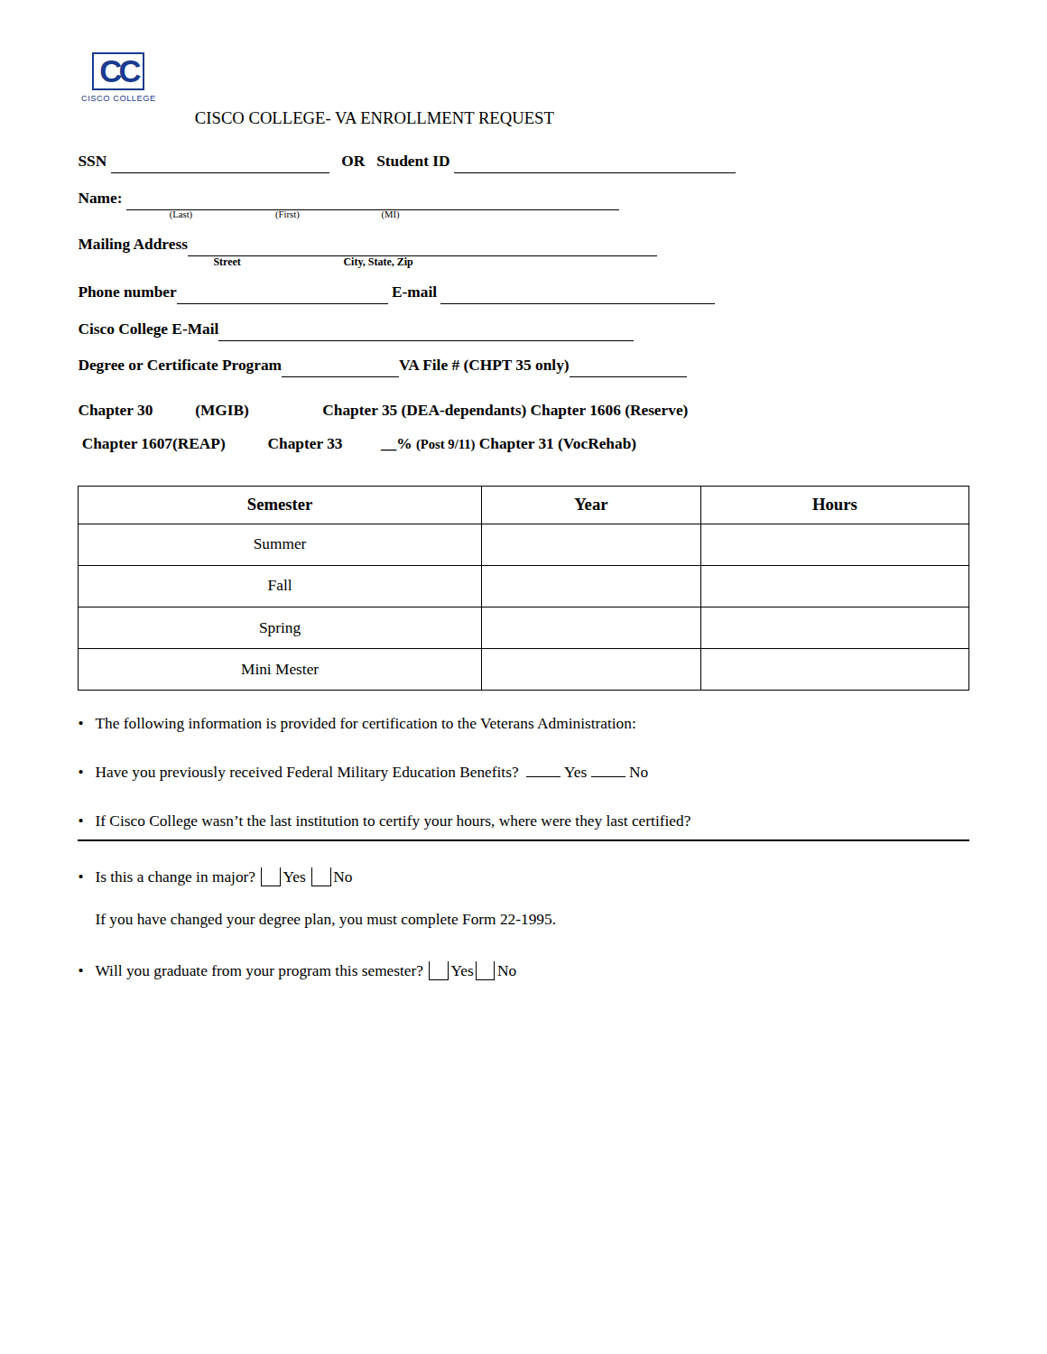CC
CISCO COLLEGE
CISCO COLLEGE- VA ENROLLMENT REQUEST
SSN OR Student ID
Name:
(Last)(First)(MI)
Mailing Address
Street City, State, Zip
Phone number E-mail
Cisco College E-Mail
Degree or Certificate Program VA File # (CHPT 35 only)
Chapter 30 (MGIB) Chapter 35 (DEA-dependants) Chapter 1606 (Reserve)
Chapter 1607(REAP) Chapter 33 __% (Post 9/11) Chapter 31 (VocRehab)
| Semester | Year | Hours |
| --- | --- | --- |
| Summer | | |
| Fall | | |
| Spring | | |
| Mini Mester | | |
The following information is provided for certification to the Veterans Administration:
Have you previously received Federal Military Education Benefits? Yes No
If Cisco College wasn’t the last institution to certify your hours, where were they last certified?
Is this a change in major? Yes No
If you have changed your degree plan, you must complete Form 22-1995.
Will you graduate from your program this semester? Yes No